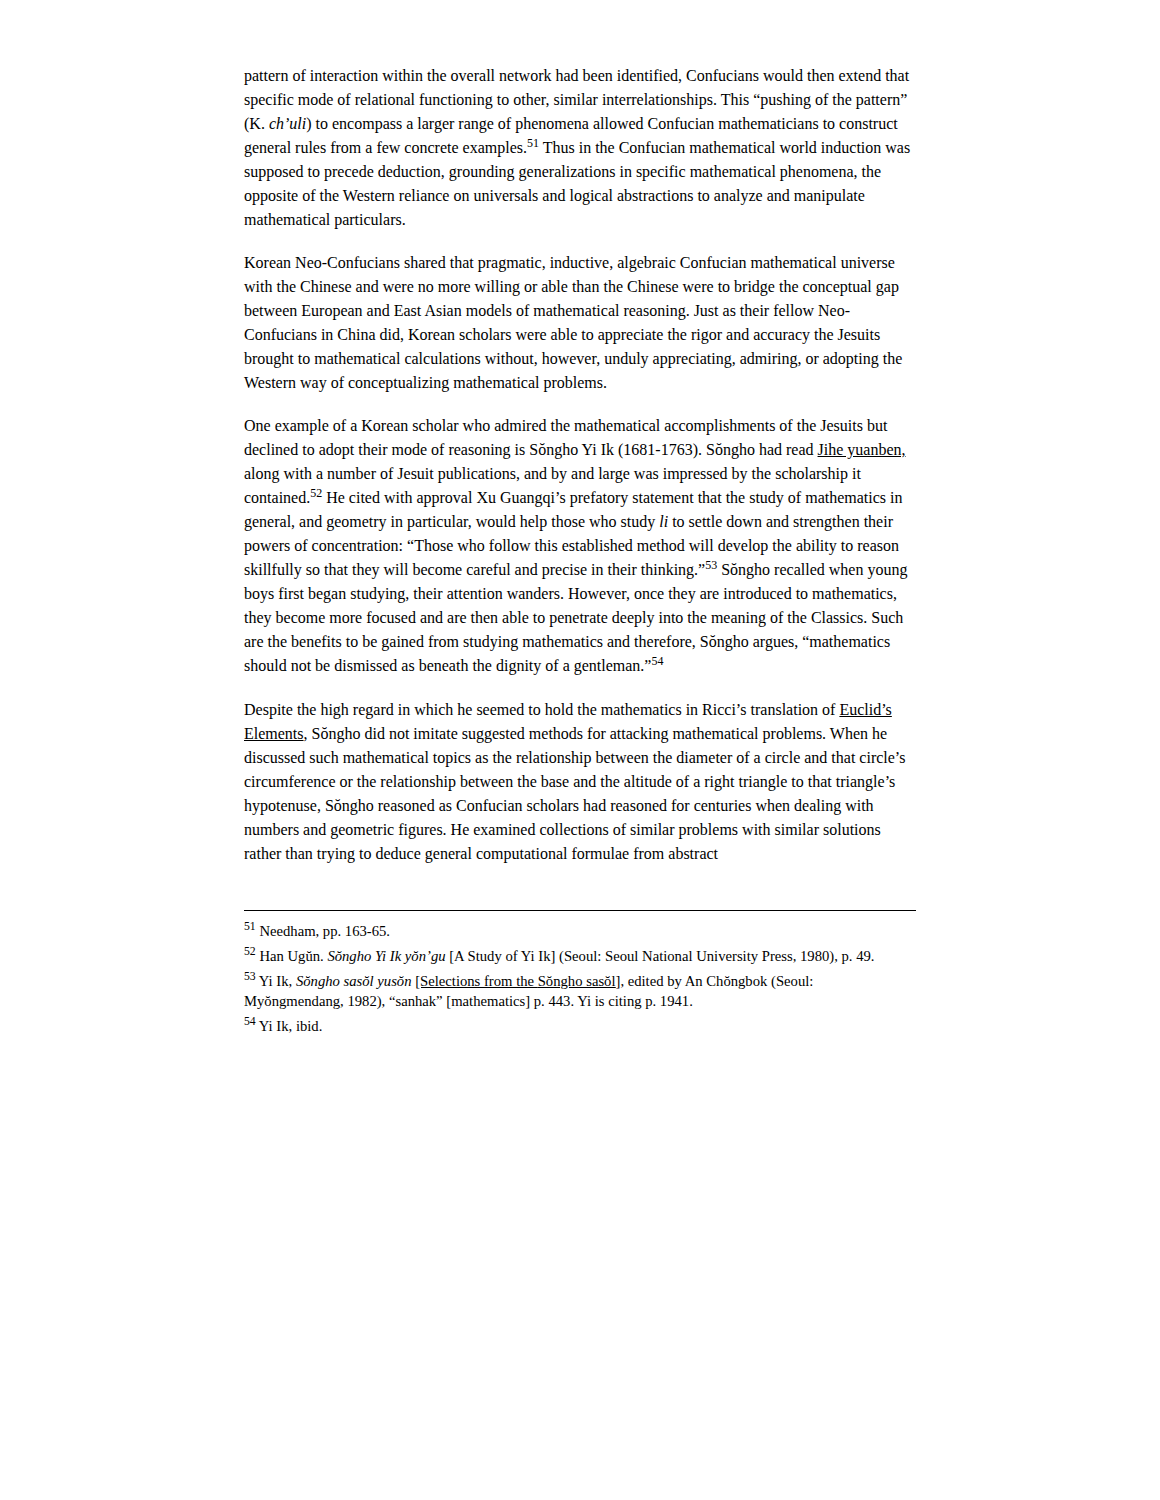pattern of interaction within the overall network had been identified, Confucians would then extend that specific mode of relational functioning to other, similar interrelationships. This “pushing of the pattern” (K. ch’uli) to encompass a larger range of phenomena allowed Confucian mathematicians to construct general rules from a few concrete examples.51 Thus in the Confucian mathematical world induction was supposed to precede deduction, grounding generalizations in specific mathematical phenomena, the opposite of the Western reliance on universals and logical abstractions to analyze and manipulate mathematical particulars.
Korean Neo-Confucians shared that pragmatic, inductive, algebraic Confucian mathematical universe with the Chinese and were no more willing or able than the Chinese were to bridge the conceptual gap between European and East Asian models of mathematical reasoning. Just as their fellow Neo-Confucians in China did, Korean scholars were able to appreciate the rigor and accuracy the Jesuits brought to mathematical calculations without, however, unduly appreciating, admiring, or adopting the Western way of conceptualizing mathematical problems.
One example of a Korean scholar who admired the mathematical accomplishments of the Jesuits but declined to adopt their mode of reasoning is Sŏngho Yi Ik (1681-1763). Sŏngho had read Jihe yuanben, along with a number of Jesuit publications, and by and large was impressed by the scholarship it contained.52 He cited with approval Xu Guangqi’s prefatory statement that the study of mathematics in general, and geometry in particular, would help those who study li to settle down and strengthen their powers of concentration: “Those who follow this established method will develop the ability to reason skillfully so that they will become careful and precise in their thinking.”53 Sŏngho recalled when young boys first began studying, their attention wanders. However, once they are introduced to mathematics, they become more focused and are then able to penetrate deeply into the meaning of the Classics. Such are the benefits to be gained from studying mathematics and therefore, Sŏngho argues, “mathematics should not be dismissed as beneath the dignity of a gentleman.”54
Despite the high regard in which he seemed to hold the mathematics in Ricci’s translation of Euclid’s Elements, Sŏngho did not imitate suggested methods for attacking mathematical problems. When he discussed such mathematical topics as the relationship between the diameter of a circle and that circle’s circumference or the relationship between the base and the altitude of a right triangle to that triangle’s hypotenuse, Sŏngho reasoned as Confucian scholars had reasoned for centuries when dealing with numbers and geometric figures. He examined collections of similar problems with similar solutions rather than trying to deduce general computational formulae from abstract
51 Needham, pp. 163-65.
52 Han Ugŭn. Sŏngho Yi Ik yŏn’gu [A Study of Yi Ik] (Seoul: Seoul National University Press, 1980), p. 49.
53 Yi Ik, Sŏngho sasŏl yusŏn [Selections from the Sŏngho sasŏl], edited by An Chŏngbok (Seoul: Myŏngmendang, 1982), “sanhak” [mathematics] p. 443. Yi is citing p. 1941.
54 Yi Ik, ibid.